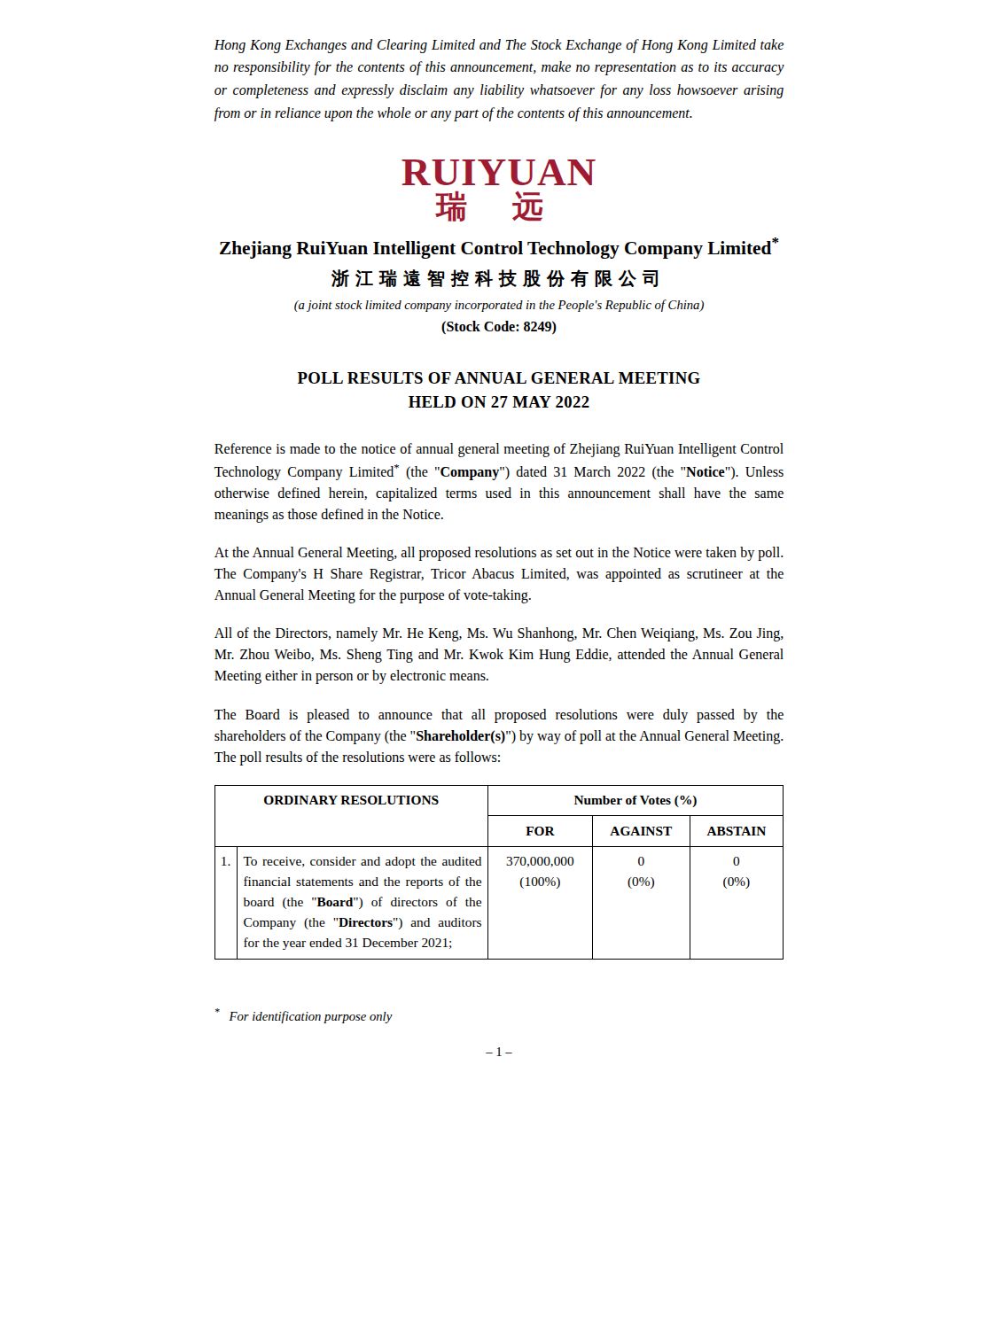Hong Kong Exchanges and Clearing Limited and The Stock Exchange of Hong Kong Limited take no responsibility for the contents of this announcement, make no representation as to its accuracy or completeness and expressly disclaim any liability whatsoever for any loss howsoever arising from or in reliance upon the whole or any part of the contents of this announcement.
RUIYUAN
瑞 远
Zhejiang RuiYuan Intelligent Control Technology Company Limited*
浙江瑞遠智控科技股份有限公司
(a joint stock limited company incorporated in the People's Republic of China)
(Stock Code: 8249)
POLL RESULTS OF ANNUAL GENERAL MEETING
HELD ON 27 MAY 2022
Reference is made to the notice of annual general meeting of Zhejiang RuiYuan Intelligent Control Technology Company Limited* (the "Company") dated 31 March 2022 (the "Notice"). Unless otherwise defined herein, capitalized terms used in this announcement shall have the same meanings as those defined in the Notice.
At the Annual General Meeting, all proposed resolutions as set out in the Notice were taken by poll. The Company's H Share Registrar, Tricor Abacus Limited, was appointed as scrutineer at the Annual General Meeting for the purpose of vote-taking.
All of the Directors, namely Mr. He Keng, Ms. Wu Shanhong, Mr. Chen Weiqiang, Ms. Zou Jing, Mr. Zhou Weibo, Ms. Sheng Ting and Mr. Kwok Kim Hung Eddie, attended the Annual General Meeting either in person or by electronic means.
The Board is pleased to announce that all proposed resolutions were duly passed by the shareholders of the Company (the "Shareholder(s)") by way of poll at the Annual General Meeting. The poll results of the resolutions were as follows:
| ORDINARY RESOLUTIONS | Number of Votes (%) |
| --- | --- |
| FOR | AGAINST | ABSTAIN |
| 1. | To receive, consider and adopt the audited financial statements and the reports of the board (the " Board ") of directors of the Company (the " Directors ") and auditors for the year ended 31 December 2021; | 370,000,000 (100%) | 0 (0%) | 0 (0%) |
* For identification purpose only
– 1 –